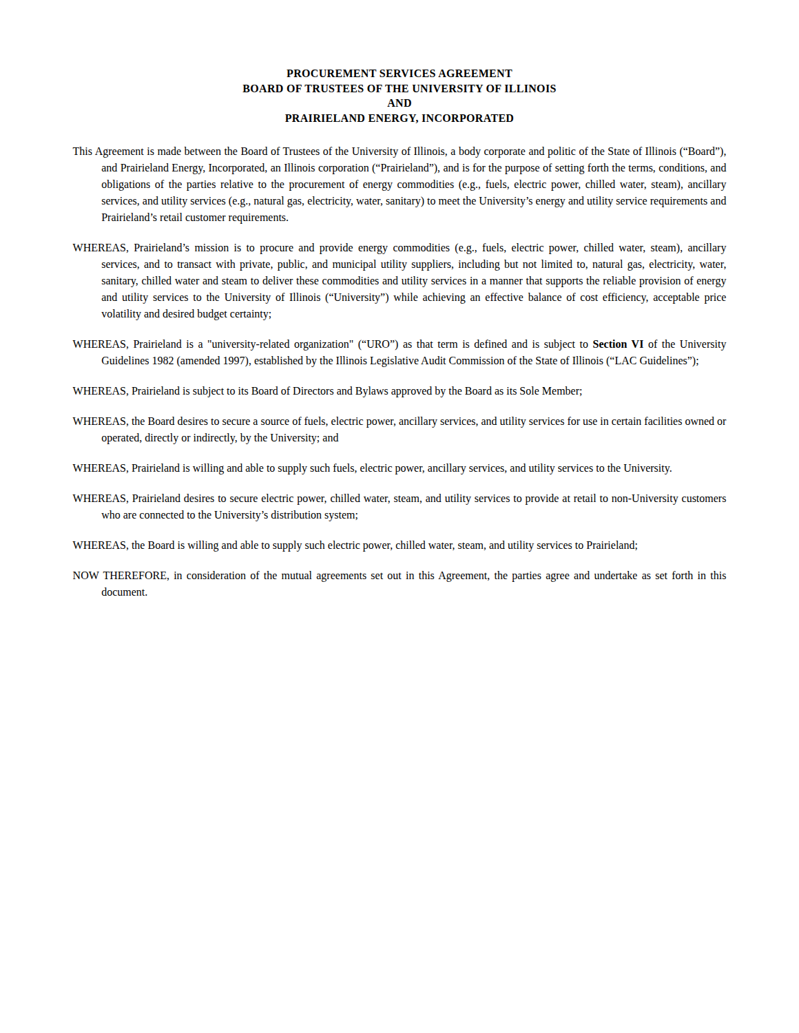Procurement Services Agreement
Board of Trustees of the University of Illinois
and
Prairieland Energy, Incorporated
This Agreement is made between the Board of Trustees of the University of Illinois, a body corporate and politic of the State of Illinois (“Board”), and Prairieland Energy, Incorporated, an Illinois corporation (“Prairieland”), and is for the purpose of setting forth the terms, conditions, and obligations of the parties relative to the procurement of energy commodities (e.g., fuels, electric power, chilled water, steam), ancillary services, and utility services (e.g., natural gas, electricity, water, sanitary) to meet the University’s energy and utility service requirements and Prairieland’s retail customer requirements.
WHEREAS, Prairieland’s mission is to procure and provide energy commodities (e.g., fuels, electric power, chilled water, steam), ancillary services, and to transact with private, public, and municipal utility suppliers, including but not limited to, natural gas, electricity, water, sanitary, chilled water and steam to deliver these commodities and utility services in a manner that supports the reliable provision of energy and utility services to the University of Illinois (“University”) while achieving an effective balance of cost efficiency, acceptable price volatility and desired budget certainty;
WHEREAS, Prairieland is a "university-related organization" (“URO”) as that term is defined and is subject to Section VI of the University Guidelines 1982 (amended 1997), established by the Illinois Legislative Audit Commission of the State of Illinois (“LAC Guidelines”);
WHEREAS, Prairieland is subject to its Board of Directors and Bylaws approved by the Board as its Sole Member;
WHEREAS, the Board desires to secure a source of fuels, electric power, ancillary services, and utility services for use in certain facilities owned or operated, directly or indirectly, by the University; and
WHEREAS, Prairieland is willing and able to supply such fuels, electric power, ancillary services, and utility services to the University.
WHEREAS, Prairieland desires to secure electric power, chilled water, steam, and utility services to provide at retail to non-University customers who are connected to the University’s distribution system;
WHEREAS, the Board is willing and able to supply such electric power, chilled water, steam, and utility services to Prairieland;
NOW THEREFORE, in consideration of the mutual agreements set out in this Agreement, the parties agree and undertake as set forth in this document.